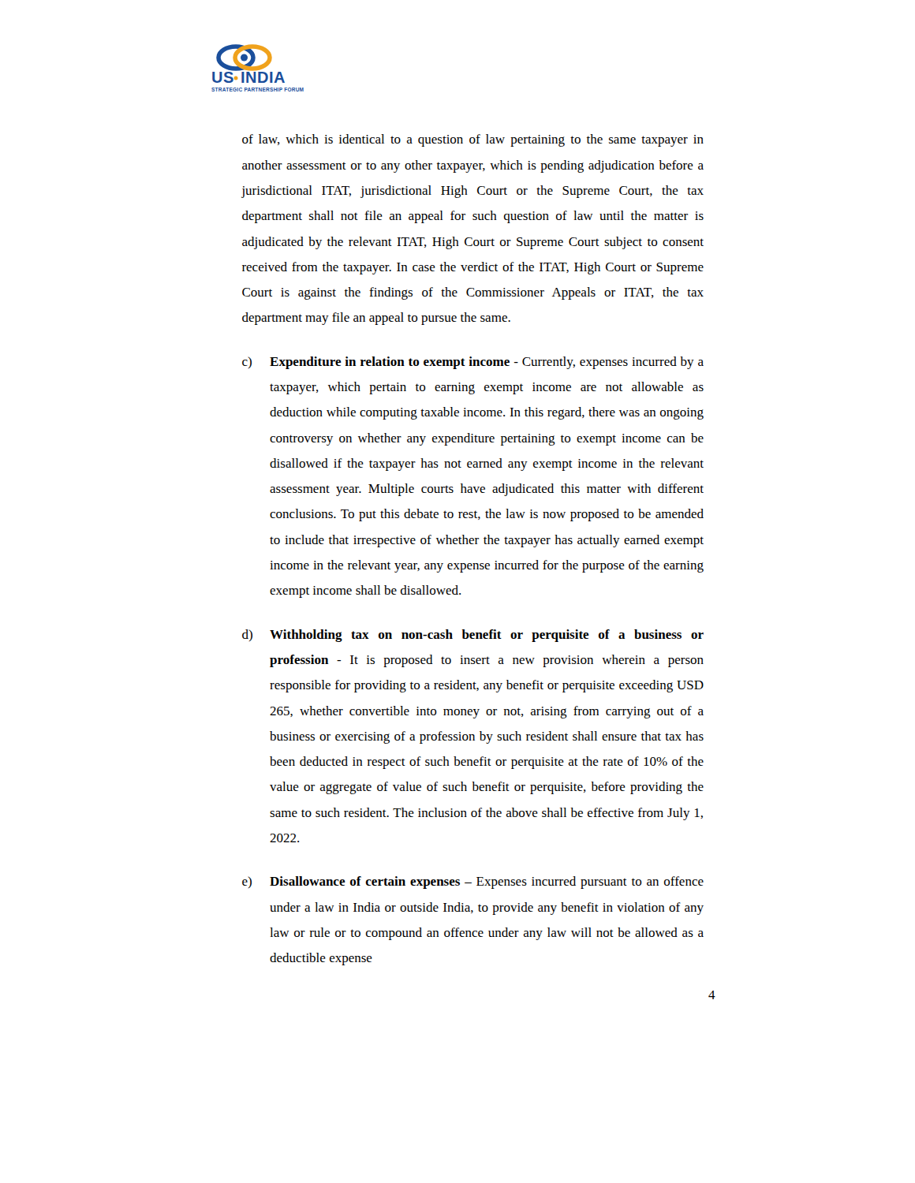US INDIA STRATEGIC PARTNERSHIP FORUM
of law, which is identical to a question of law pertaining to the same taxpayer in another assessment or to any other taxpayer, which is pending adjudication before a jurisdictional ITAT, jurisdictional High Court or the Supreme Court, the tax department shall not file an appeal for such question of law until the matter is adjudicated by the relevant ITAT, High Court or Supreme Court subject to consent received from the taxpayer. In case the verdict of the ITAT, High Court or Supreme Court is against the findings of the Commissioner Appeals or ITAT, the tax department may file an appeal to pursue the same.
c) Expenditure in relation to exempt income - Currently, expenses incurred by a taxpayer, which pertain to earning exempt income are not allowable as deduction while computing taxable income. In this regard, there was an ongoing controversy on whether any expenditure pertaining to exempt income can be disallowed if the taxpayer has not earned any exempt income in the relevant assessment year. Multiple courts have adjudicated this matter with different conclusions. To put this debate to rest, the law is now proposed to be amended to include that irrespective of whether the taxpayer has actually earned exempt income in the relevant year, any expense incurred for the purpose of the earning exempt income shall be disallowed.
d) Withholding tax on non-cash benefit or perquisite of a business or profession - It is proposed to insert a new provision wherein a person responsible for providing to a resident, any benefit or perquisite exceeding USD 265, whether convertible into money or not, arising from carrying out of a business or exercising of a profession by such resident shall ensure that tax has been deducted in respect of such benefit or perquisite at the rate of 10% of the value or aggregate of value of such benefit or perquisite, before providing the same to such resident. The inclusion of the above shall be effective from July 1, 2022.
e) Disallowance of certain expenses – Expenses incurred pursuant to an offence under a law in India or outside India, to provide any benefit in violation of any law or rule or to compound an offence under any law will not be allowed as a deductible expense
4